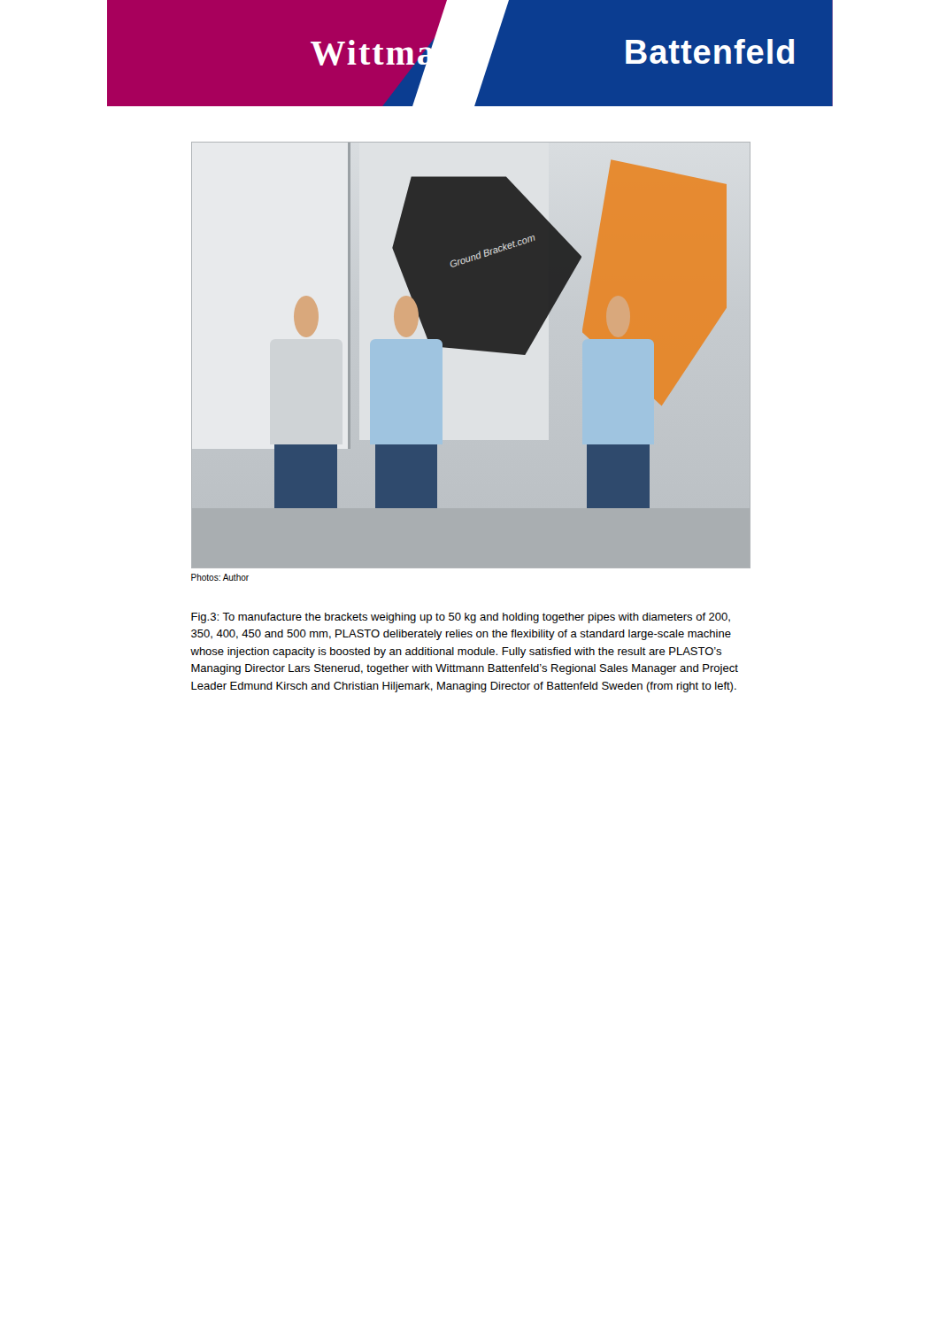Wittmann
Battenfeld
Ground Bracket.com
Photos: Author
Fig.3: To manufacture the brackets weighing up to 50 kg and holding together pipes with diameters of 200, 350, 400, 450 and 500 mm, PLASTO deliberately relies on the flexibility of a standard large-scale machine whose injection capacity is boosted by an additional module. Fully satisfied with the result are PLASTO’s Managing Director Lars Stenerud, together with Wittmann Battenfeld’s Regional Sales Manager and Project Leader Edmund Kirsch and Christian Hiljemark, Managing Director of Battenfeld Sweden (from right to left).